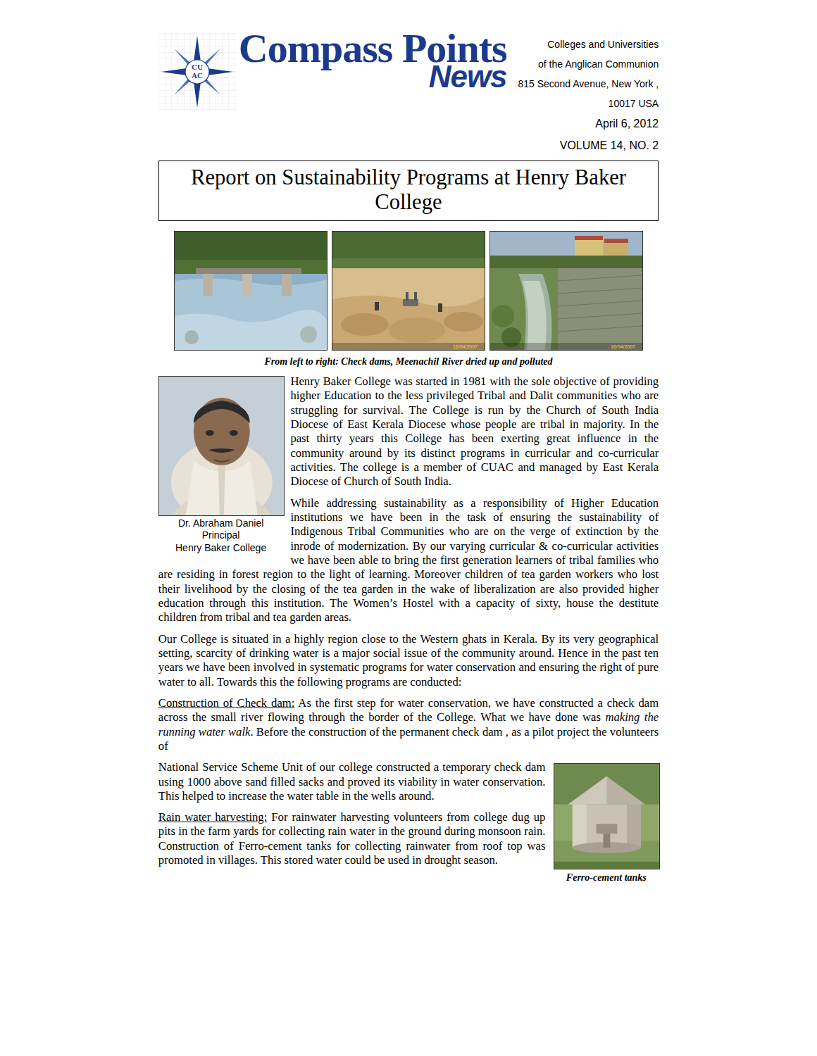CU AC
Compass Points
News
Colleges and Universities
of the Anglican Communion
815 Second Avenue, New York ,
10017 USA
April 6, 2012
VOLUME 14, NO. 2
Report on Sustainability Programs at Henry Baker College
16/04/2007
16/04/2007
From left to right: Check dams, Meenachil River dried up and polluted
Dr. Abraham Daniel
Principal
Henry Baker College
Henry Baker College was started in 1981 with the sole objective of providing higher Education to the less privileged Tribal and Dalit communities who are struggling for survival. The College is run by the Church of South India Diocese of East Kerala Diocese whose people are tribal in majority. In the past thirty years this College has been exerting great influence in the community around by its distinct programs in curricular and co-curricular activities. The college is a member of CUAC and managed by East Kerala Diocese of Church of South India.
While addressing sustainability as a responsibility of Higher Education institutions we have been in the task of ensuring the sustainability of Indigenous Tribal Communities who are on the verge of extinction by the inrode of modernization. By our varying curricular & co-curricular activities we have been able to bring the first generation learners of tribal families who are residing in forest region to the light of learning. Moreover children of tea garden workers who lost their livelihood by the closing of the tea garden in the wake of liberalization are also provided higher education through this institution. The Women’s Hostel with a capacity of sixty, house the destitute children from tribal and tea garden areas.
Our College is situated in a highly region close to the Western ghats in Kerala. By its very geographical setting, scarcity of drinking water is a major social issue of the community around. Hence in the past ten years we have been involved in systematic programs for water conservation and ensuring the right of pure water to all. Towards this the following programs are conducted:
Construction of Check dam: As the first step for water conservation, we have constructed a check dam across the small river flowing through the border of the College. What we have done was making the running water walk. Before the construction of the permanent check dam , as a pilot project the volunteers of
Ferro-cement tanks
National Service Scheme Unit of our college constructed a temporary check dam using 1000 above sand filled sacks and proved its viability in water conservation. This helped to increase the water table in the wells around.
Rain water harvesting: For rainwater harvesting volunteers from college dug up pits in the farm yards for collecting rain water in the ground during monsoon rain. Construction of Ferro-cement tanks for collecting rainwater from roof top was promoted in villages. This stored water could be used in drought season.